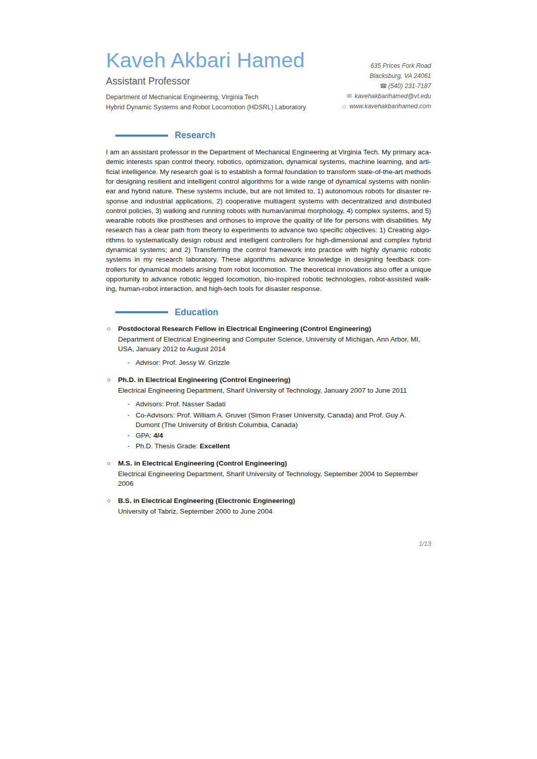Kaveh Akbari Hamed
Assistant Professor
Department of Mechanical Engineering, Virginia Tech
Hybrid Dynamic Systems and Robot Locomotion (HDSRL) Laboratory
635 Prices Fork Road
Blacksburg, VA 24061
☎ (540) 231-7187
✉ kavehakbarihamed@vt.edu
⌂ www.kavehakbarihamed.com
Research
I am an assistant professor in the Department of Mechanical Engineering at Virginia Tech. My primary academic interests span control theory, robotics, optimization, dynamical systems, machine learning, and artificial intelligence. My research goal is to establish a formal foundation to transform state-of-the-art methods for designing resilient and intelligent control algorithms for a wide range of dynamical systems with nonlinear and hybrid nature. These systems include, but are not limited to, 1) autonomous robots for disaster response and industrial applications, 2) cooperative multiagent systems with decentralized and distributed control policies, 3) walking and running robots with human/animal morphology, 4) complex systems, and 5) wearable robots like prostheses and orthoses to improve the quality of life for persons with disabilities. My research has a clear path from theory to experiments to advance two specific objectives: 1) Creating algorithms to systematically design robust and intelligent controllers for high-dimensional and complex hybrid dynamical systems; and 2) Transferring the control framework into practice with highly dynamic robotic systems in my research laboratory. These algorithms advance knowledge in designing feedback controllers for dynamical models arising from robot locomotion. The theoretical innovations also offer a unique opportunity to advance robotic legged locomotion, bio-inspired robotic technologies, robot-assisted walking, human-robot interaction, and high-tech tools for disaster response.
Education
Postdoctoral Research Fellow in Electrical Engineering (Control Engineering) Department of Electrical Engineering and Computer Science, University of Michigan, Ann Arbor, MI, USA, January 2012 to August 2014
Advisor: Prof. Jessy W. Grizzle
Ph.D. in Electrical Engineering (Control Engineering) Electrical Engineering Department, Sharif University of Technology, January 2007 to June 2011
Advisors: Prof. Nasser Sadati
Co-Advisors: Prof. William A. Gruver (Simon Fraser University, Canada) and Prof. Guy A. Dumont (The University of British Columbia, Canada)
GPA: 4/4
Ph.D. Thesis Grade: Excellent
M.S. in Electrical Engineering (Control Engineering) Electrical Engineering Department, Sharif University of Technology, September 2004 to September 2006
B.S. in Electrical Engineering (Electronic Engineering) University of Tabriz, September 2000 to June 2004
1/13